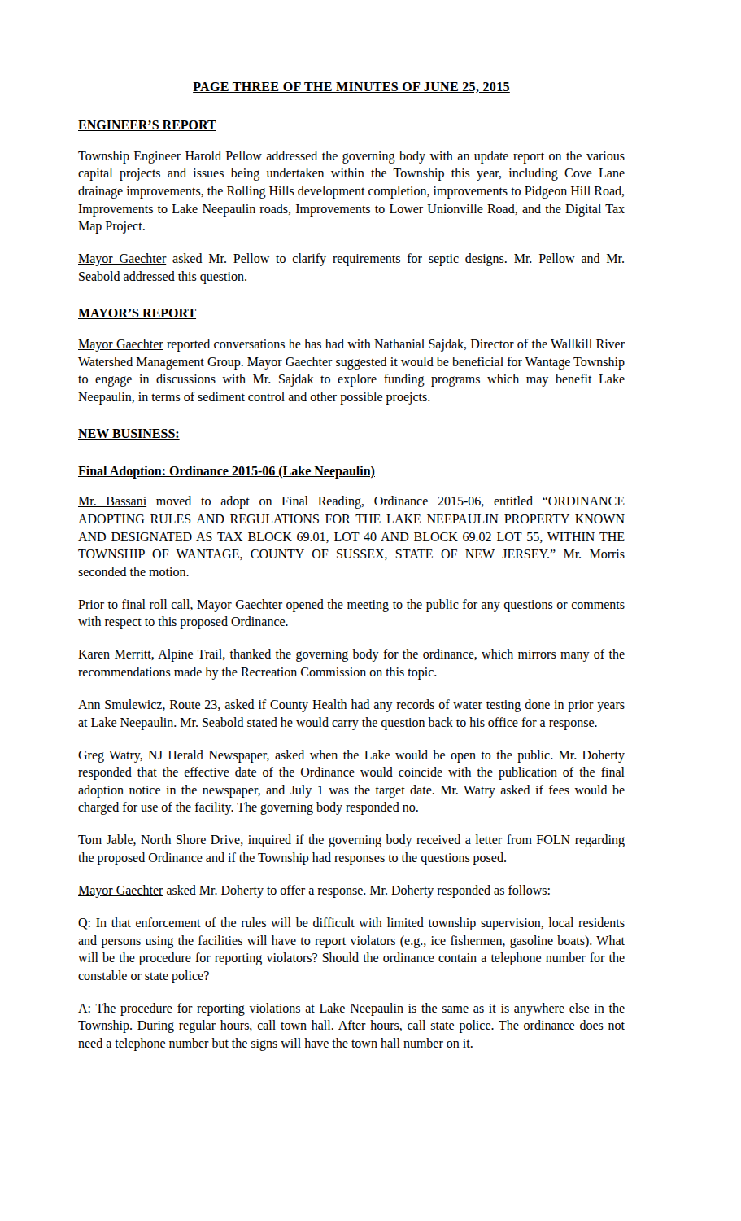PAGE THREE OF THE MINUTES OF JUNE 25, 2015
ENGINEER’S REPORT
Township Engineer Harold Pellow addressed the governing body with an update report on the various capital projects and issues being undertaken within the Township this year, including Cove Lane drainage improvements, the Rolling Hills development completion, improvements to Pidgeon Hill Road, Improvements to Lake Neepaulin roads, Improvements to Lower Unionville Road, and the Digital Tax Map Project.
Mayor Gaechter asked Mr. Pellow to clarify requirements for septic designs. Mr. Pellow and Mr. Seabold addressed this question.
MAYOR’S REPORT
Mayor Gaechter reported conversations he has had with Nathanial Sajdak, Director of the Wallkill River Watershed Management Group. Mayor Gaechter suggested it would be beneficial for Wantage Township to engage in discussions with Mr. Sajdak to explore funding programs which may benefit Lake Neepaulin, in terms of sediment control and other possible proejcts.
NEW BUSINESS:
Final Adoption: Ordinance 2015-06 (Lake Neepaulin)
Mr. Bassani moved to adopt on Final Reading, Ordinance 2015-06, entitled “ORDINANCE ADOPTING RULES AND REGULATIONS FOR THE LAKE NEEPAULIN PROPERTY KNOWN AND DESIGNATED AS TAX BLOCK 69.01, LOT 40 AND BLOCK 69.02 LOT 55, WITHIN THE TOWNSHIP OF WANTAGE, COUNTY OF SUSSEX, STATE OF NEW JERSEY.” Mr. Morris seconded the motion.
Prior to final roll call, Mayor Gaechter opened the meeting to the public for any questions or comments with respect to this proposed Ordinance.
Karen Merritt, Alpine Trail, thanked the governing body for the ordinance, which mirrors many of the recommendations made by the Recreation Commission on this topic.
Ann Smulewicz, Route 23, asked if County Health had any records of water testing done in prior years at Lake Neepaulin. Mr. Seabold stated he would carry the question back to his office for a response.
Greg Watry, NJ Herald Newspaper, asked when the Lake would be open to the public. Mr. Doherty responded that the effective date of the Ordinance would coincide with the publication of the final adoption notice in the newspaper, and July 1 was the target date. Mr. Watry asked if fees would be charged for use of the facility. The governing body responded no.
Tom Jable, North Shore Drive, inquired if the governing body received a letter from FOLN regarding the proposed Ordinance and if the Township had responses to the questions posed.
Mayor Gaechter asked Mr. Doherty to offer a response. Mr. Doherty responded as follows:
Q: In that enforcement of the rules will be difficult with limited township supervision, local residents and persons using the facilities will have to report violators (e.g., ice fishermen, gasoline boats). What will be the procedure for reporting violators? Should the ordinance contain a telephone number for the constable or state police?
A: The procedure for reporting violations at Lake Neepaulin is the same as it is anywhere else in the Township. During regular hours, call town hall. After hours, call state police. The ordinance does not need a telephone number but the signs will have the town hall number on it.